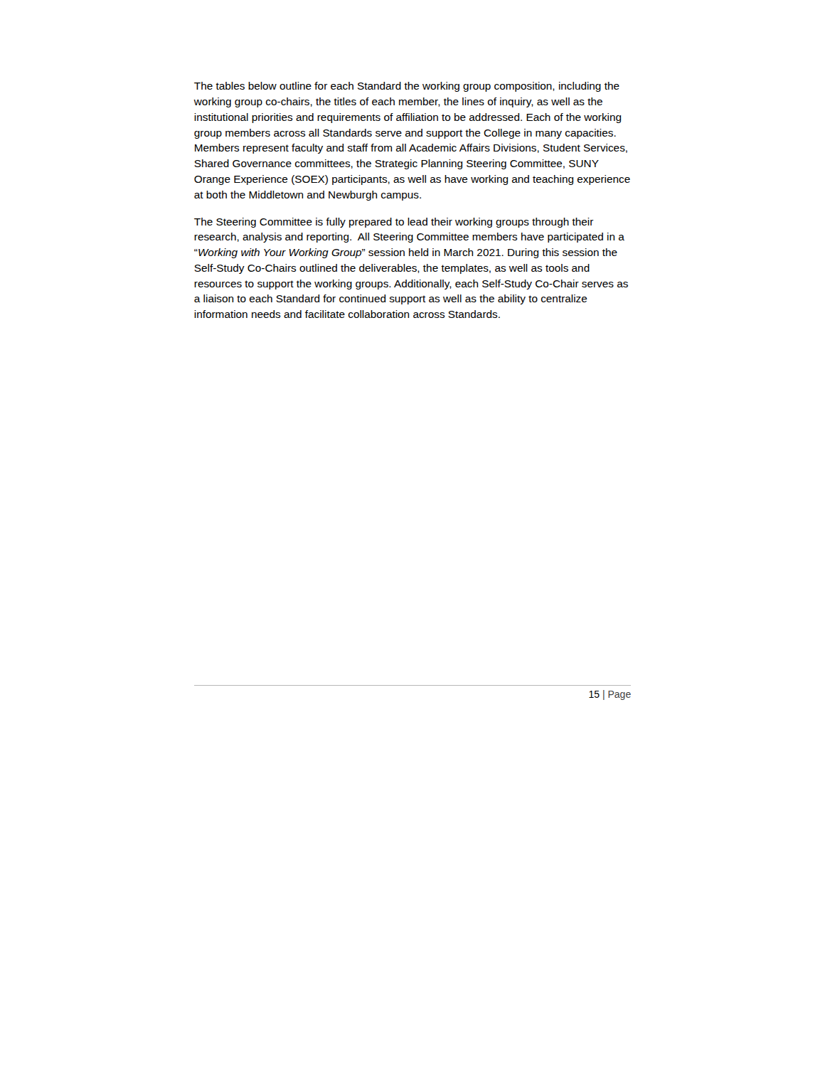The tables below outline for each Standard the working group composition, including the working group co-chairs, the titles of each member, the lines of inquiry, as well as the institutional priorities and requirements of affiliation to be addressed. Each of the working group members across all Standards serve and support the College in many capacities. Members represent faculty and staff from all Academic Affairs Divisions, Student Services, Shared Governance committees, the Strategic Planning Steering Committee, SUNY Orange Experience (SOEX) participants, as well as have working and teaching experience at both the Middletown and Newburgh campus.
The Steering Committee is fully prepared to lead their working groups through their research, analysis and reporting. All Steering Committee members have participated in a “Working with Your Working Group” session held in March 2021. During this session the Self-Study Co-Chairs outlined the deliverables, the templates, as well as tools and resources to support the working groups. Additionally, each Self-Study Co-Chair serves as a liaison to each Standard for continued support as well as the ability to centralize information needs and facilitate collaboration across Standards.
15 | Page